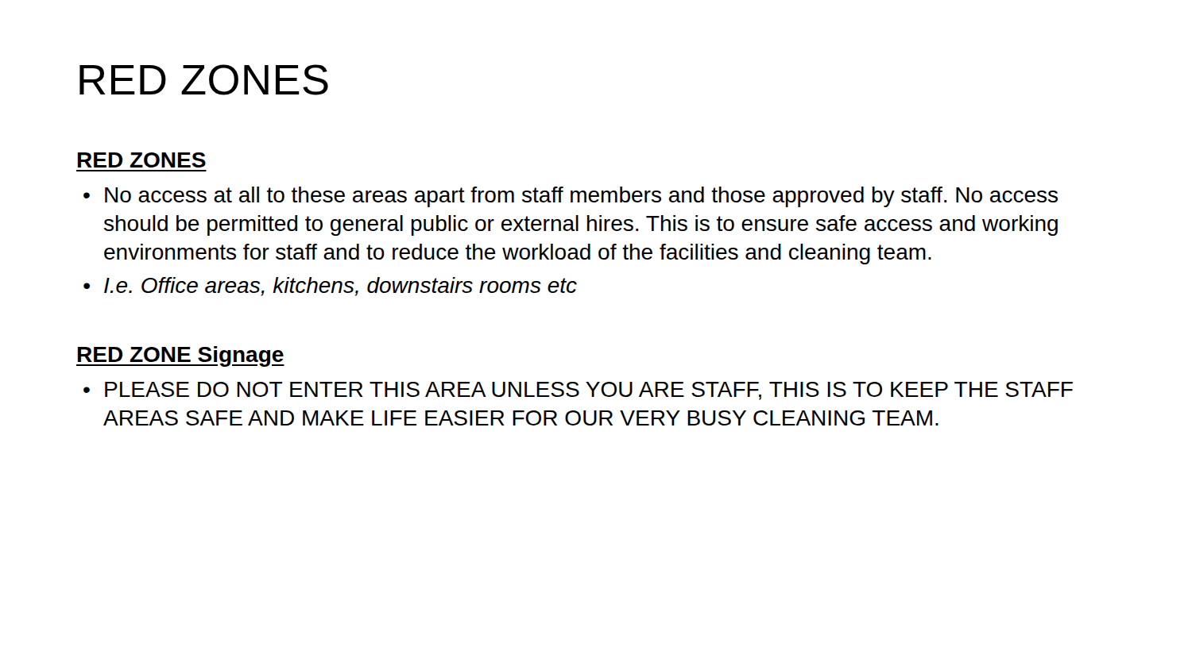RED ZONES
RED ZONES
No access at all to these areas apart from staff members and those approved by staff. No access should be permitted to general public or external hires. This is to ensure safe access and working environments for staff and to reduce the workload of the facilities and cleaning team.
I.e. Office areas, kitchens, downstairs rooms etc
RED ZONE Signage
PLEASE DO NOT ENTER THIS AREA UNLESS YOU ARE STAFF, THIS IS TO KEEP THE STAFF AREAS SAFE AND MAKE LIFE EASIER FOR OUR VERY BUSY CLEANING TEAM.